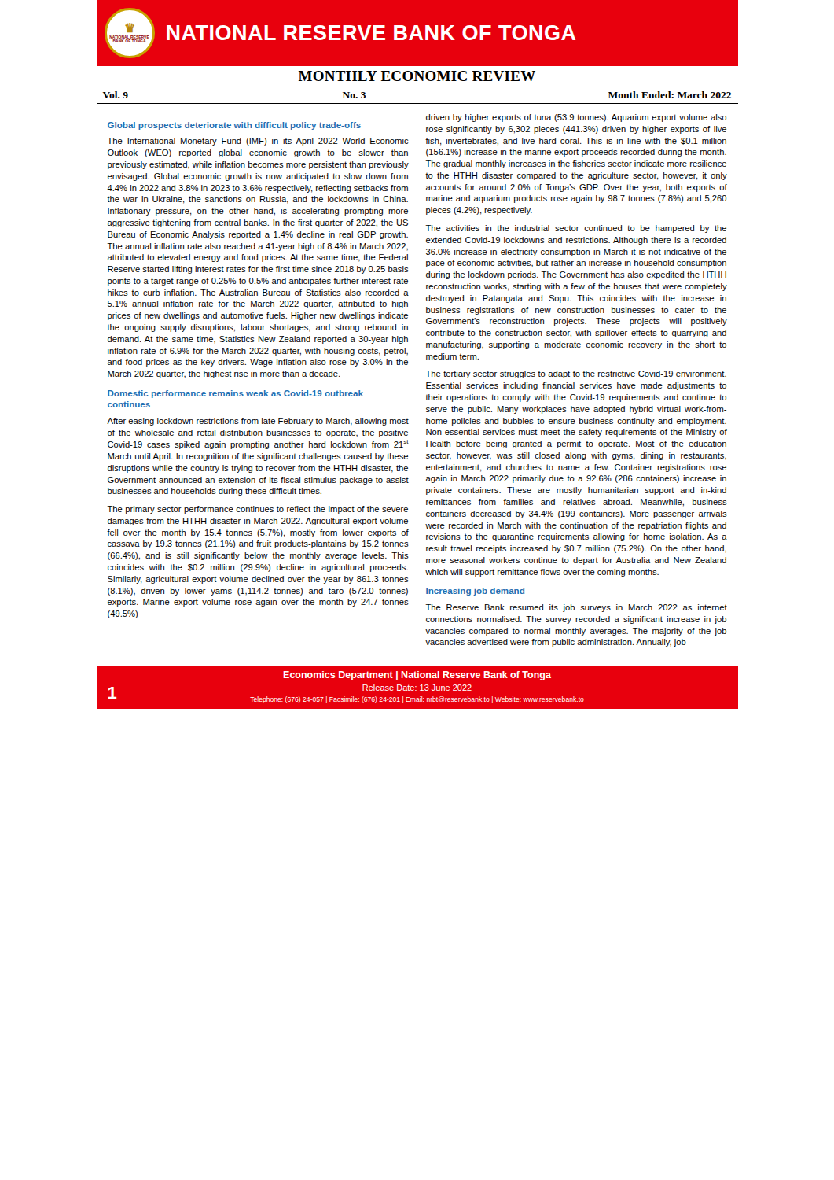♛ NATIONAL RESERVE BANK OF TONGA
NATIONAL RESERVE BANK OF TONGA
MONTHLY ECONOMIC REVIEW
Vol. 9
No. 3
Month Ended: March 2022
Global prospects deteriorate with difficult policy trade-offs
The International Monetary Fund (IMF) in its April 2022 World Economic Outlook (WEO) reported global economic growth to be slower than previously estimated, while inflation becomes more persistent than previously envisaged. Global economic growth is now anticipated to slow down from 4.4% in 2022 and 3.8% in 2023 to 3.6% respectively, reflecting setbacks from the war in Ukraine, the sanctions on Russia, and the lockdowns in China. Inflationary pressure, on the other hand, is accelerating prompting more aggressive tightening from central banks. In the first quarter of 2022, the US Bureau of Economic Analysis reported a 1.4% decline in real GDP growth. The annual inflation rate also reached a 41-year high of 8.4% in March 2022, attributed to elevated energy and food prices. At the same time, the Federal Reserve started lifting interest rates for the first time since 2018 by 0.25 basis points to a target range of 0.25% to 0.5% and anticipates further interest rate hikes to curb inflation. The Australian Bureau of Statistics also recorded a 5.1% annual inflation rate for the March 2022 quarter, attributed to high prices of new dwellings and automotive fuels. Higher new dwellings indicate the ongoing supply disruptions, labour shortages, and strong rebound in demand. At the same time, Statistics New Zealand reported a 30-year high inflation rate of 6.9% for the March 2022 quarter, with housing costs, petrol, and food prices as the key drivers. Wage inflation also rose by 3.0% in the March 2022 quarter, the highest rise in more than a decade.
Domestic performance remains weak as Covid-19 outbreak continues
After easing lockdown restrictions from late February to March, allowing most of the wholesale and retail distribution businesses to operate, the positive Covid-19 cases spiked again prompting another hard lockdown from 21st March until April. In recognition of the significant challenges caused by these disruptions while the country is trying to recover from the HTHH disaster, the Government announced an extension of its fiscal stimulus package to assist businesses and households during these difficult times.
The primary sector performance continues to reflect the impact of the severe damages from the HTHH disaster in March 2022. Agricultural export volume fell over the month by 15.4 tonnes (5.7%), mostly from lower exports of cassava by 19.3 tonnes (21.1%) and fruit products-plantains by 15.2 tonnes (66.4%), and is still significantly below the monthly average levels. This coincides with the $0.2 million (29.9%) decline in agricultural proceeds. Similarly, agricultural export volume declined over the year by 861.3 tonnes (8.1%), driven by lower yams (1,114.2 tonnes) and taro (572.0 tonnes) exports. Marine export volume rose again over the month by 24.7 tonnes (49.5%)
driven by higher exports of tuna (53.9 tonnes). Aquarium export volume also rose significantly by 6,302 pieces (441.3%) driven by higher exports of live fish, invertebrates, and live hard coral. This is in line with the $0.1 million (156.1%) increase in the marine export proceeds recorded during the month. The gradual monthly increases in the fisheries sector indicate more resilience to the HTHH disaster compared to the agriculture sector, however, it only accounts for around 2.0% of Tonga’s GDP. Over the year, both exports of marine and aquarium products rose again by 98.7 tonnes (7.8%) and 5,260 pieces (4.2%), respectively.
The activities in the industrial sector continued to be hampered by the extended Covid-19 lockdowns and restrictions. Although there is a recorded 36.0% increase in electricity consumption in March it is not indicative of the pace of economic activities, but rather an increase in household consumption during the lockdown periods. The Government has also expedited the HTHH reconstruction works, starting with a few of the houses that were completely destroyed in Patangata and Sopu. This coincides with the increase in business registrations of new construction businesses to cater to the Government’s reconstruction projects. These projects will positively contribute to the construction sector, with spillover effects to quarrying and manufacturing, supporting a moderate economic recovery in the short to medium term.
The tertiary sector struggles to adapt to the restrictive Covid-19 environment. Essential services including financial services have made adjustments to their operations to comply with the Covid-19 requirements and continue to serve the public. Many workplaces have adopted hybrid virtual work-from-home policies and bubbles to ensure business continuity and employment. Non-essential services must meet the safety requirements of the Ministry of Health before being granted a permit to operate. Most of the education sector, however, was still closed along with gyms, dining in restaurants, entertainment, and churches to name a few. Container registrations rose again in March 2022 primarily due to a 92.6% (286 containers) increase in private containers. These are mostly humanitarian support and in-kind remittances from families and relatives abroad. Meanwhile, business containers decreased by 34.4% (199 containers). More passenger arrivals were recorded in March with the continuation of the repatriation flights and revisions to the quarantine requirements allowing for home isolation. As a result travel receipts increased by $0.7 million (75.2%). On the other hand, more seasonal workers continue to depart for Australia and New Zealand which will support remittance flows over the coming months.
Increasing job demand
The Reserve Bank resumed its job surveys in March 2022 as internet connections normalised. The survey recorded a significant increase in job vacancies compared to normal monthly averages. The majority of the job vacancies advertised were from public administration. Annually, job
Economics Department | National Reserve Bank of Tonga
Release Date: 13 June 2022
Telephone: (676) 24-057 | Facsimile: (676) 24-201 | Email: nrbt@reservebank.to | Website: www.reservebank.to
1